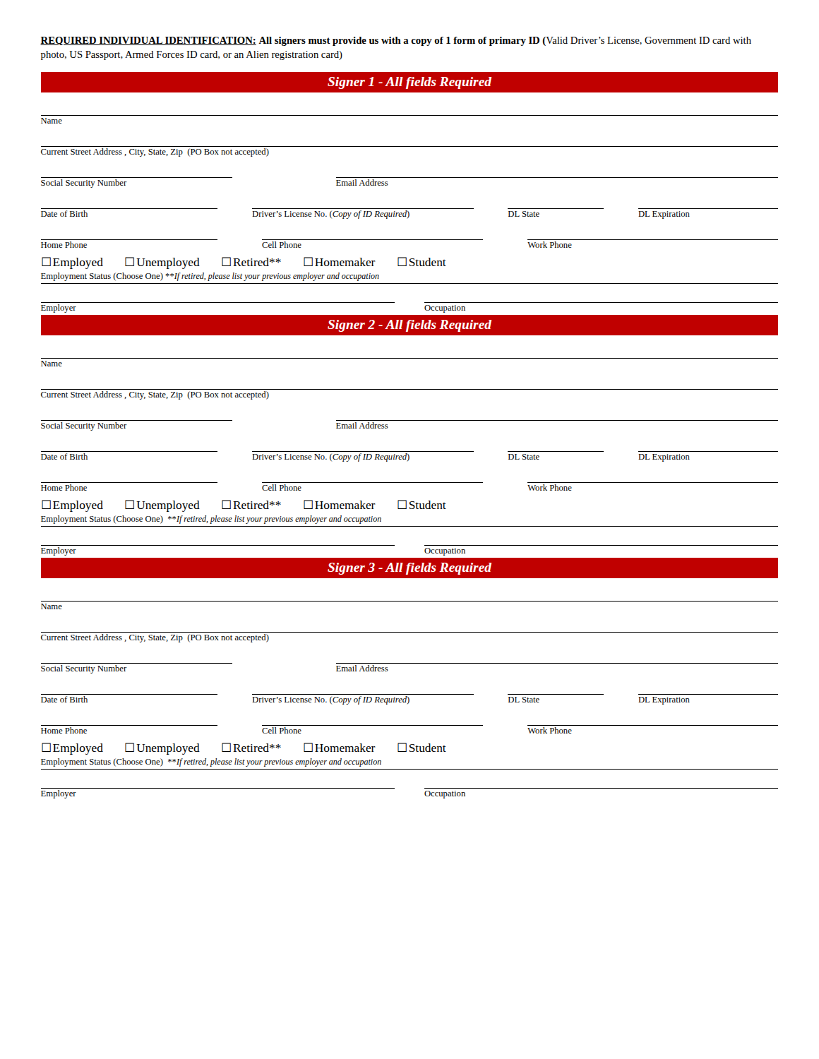REQUIRED INDIVIDUAL IDENTIFICATION: All signers must provide us with a copy of 1 form of primary ID (Valid Driver’s License, Government ID card with photo, US Passport, Armed Forces ID card, or an Alien registration card)
Signer 1 - All fields Required
| Name |
| Current Street Address , City, State, Zip (PO Box not accepted) |
| Social Security Number | | Email Address |
| Date of Birth | | Driver’s License No. ( Copy of ID Required ) | | DL State | | DL Expiration |
| Home Phone | | Cell Phone | | Work Phone |
☐Employed ☐Unemployed ☐Retired** ☐Homemaker ☐Student
Employment Status (Choose One) **If retired, please list your previous employer and occupation
| Employer | | Occupation |
Signer 2 - All fields Required
| Name |
| Current Street Address , City, State, Zip (PO Box not accepted) |
| Social Security Number | | Email Address |
| Date of Birth | | Driver’s License No. ( Copy of ID Required ) | | DL State | | DL Expiration |
| Home Phone | | Cell Phone | | Work Phone |
☐Employed ☐Unemployed ☐Retired** ☐Homemaker ☐Student
Employment Status (Choose One) **If retired, please list your previous employer and occupation
| Employer | | Occupation |
Signer 3 - All fields Required
| Name |
| Current Street Address , City, State, Zip (PO Box not accepted) |
| Social Security Number | | Email Address |
| Date of Birth | | Driver’s License No. ( Copy of ID Required ) | | DL State | | DL Expiration |
| Home Phone | | Cell Phone | | Work Phone |
☐Employed ☐Unemployed ☐Retired** ☐Homemaker ☐Student
Employment Status (Choose One) **If retired, please list your previous employer and occupation
| Employer | | Occupation |